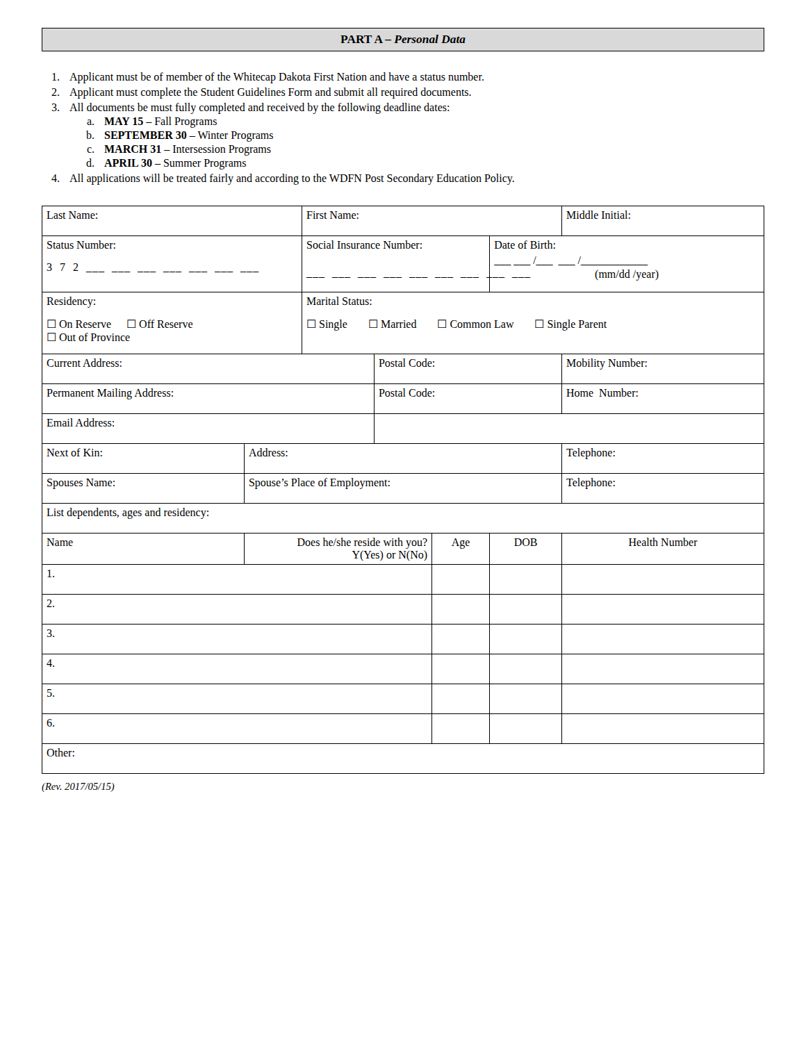PART A – Personal Data
Applicant must be of member of the Whitecap Dakota First Nation and have a status number.
Applicant must complete the Student Guidelines Form and submit all required documents.
All documents be must fully completed and received by the following deadline dates:
MAY 15 – Fall Programs
SEPTEMBER 30 – Winter Programs
MARCH 31 – Intersession Programs
APRIL 30 – Summer Programs
All applications will be treated fairly and according to the WDFN Post Secondary Education Policy.
| Last Name: | First Name: | Middle Initial: |
| Status Number: 3 7 2 ___ ___ ___ ___ ___ ___ ___ | Social Insurance Number: ___ ___ ___ ___ ___ ___ ___ ___ ___ | Date of Birth: ___ ___ /___ ___ /____________ (mm/dd /year) |
| Residency: ☐ On Reserve ☐ Off Reserve ☐ Out of Province | Marital Status: ☐ Single ☐ Married ☐ Common Law ☐ Single Parent |
| Current Address: | Postal Code: | Mobility Number: |
| Permanent Mailing Address: | Postal Code: | Home Number: |
| Email Address: | |
| Next of Kin: | Address: | Telephone: |
| Spouses Name: | Spouse’s Place of Employment: | Telephone: |
| List dependents, ages and residency: |
| Name | Does he/she reside with you? Y(Yes) or N(No) | Age | DOB | Health Number |
| 1. | | | |
| 2. | | | |
| 3. | | | |
| 4. | | | |
| 5. | | | |
| 6. | | | |
| Other: |
(Rev. 2017/05/15)